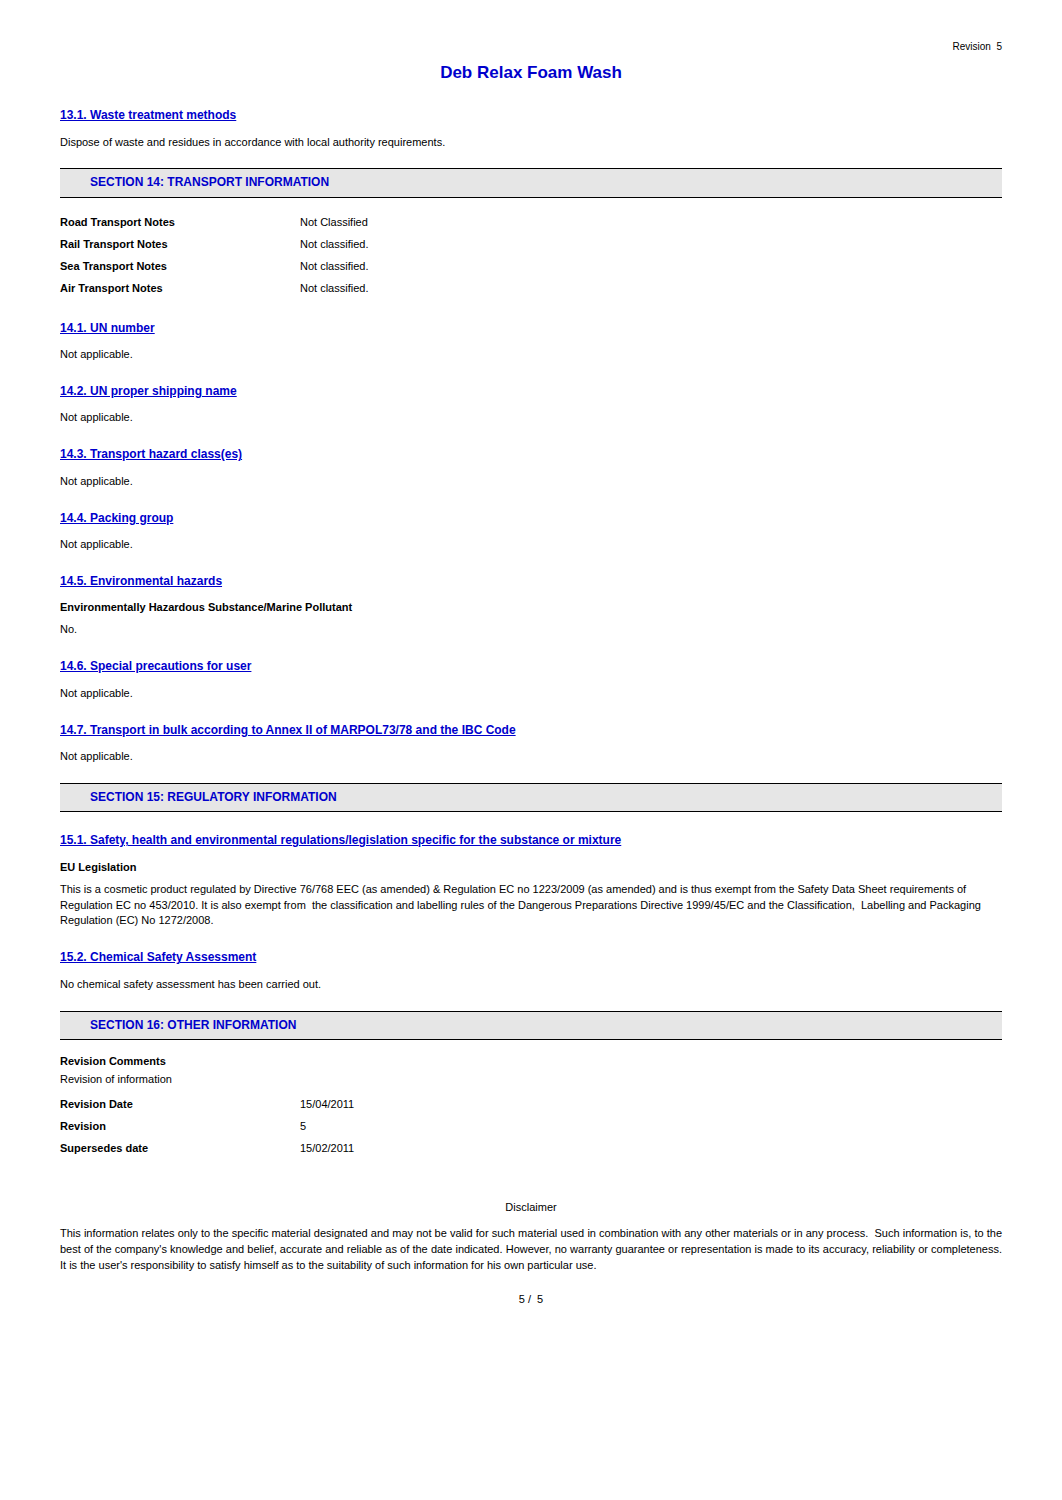Revision 5
Deb Relax Foam Wash
13.1. Waste treatment methods
Dispose of waste and residues in accordance with local authority requirements.
SECTION 14: TRANSPORT INFORMATION
| Road Transport Notes | Not Classified |
| Rail Transport Notes | Not classified. |
| Sea Transport Notes | Not classified. |
| Air Transport Notes | Not classified. |
14.1. UN number
Not applicable.
14.2. UN proper shipping name
Not applicable.
14.3. Transport hazard class(es)
Not applicable.
14.4. Packing group
Not applicable.
14.5. Environmental hazards
Environmentally Hazardous Substance/Marine Pollutant
No.
14.6. Special precautions for user
Not applicable.
14.7. Transport in bulk according to Annex II of MARPOL73/78 and the IBC Code
Not applicable.
SECTION 15: REGULATORY INFORMATION
15.1. Safety, health and environmental regulations/legislation specific for the substance or mixture
EU Legislation
This is a cosmetic product regulated by Directive 76/768 EEC (as amended) & Regulation EC no 1223/2009 (as amended) and is thus exempt from the Safety Data Sheet requirements of Regulation EC no 453/2010. It is also exempt from the classification and labelling rules of the Dangerous Preparations Directive 1999/45/EC and the Classification, Labelling and Packaging Regulation (EC) No 1272/2008.
15.2. Chemical Safety Assessment
No chemical safety assessment has been carried out.
SECTION 16: OTHER INFORMATION
Revision Comments
Revision of information
| Revision Date | 15/04/2011 |
| Revision | 5 |
| Supersedes date | 15/02/2011 |
Disclaimer
This information relates only to the specific material designated and may not be valid for such material used in combination with any other materials or in any process. Such information is, to the best of the company's knowledge and belief, accurate and reliable as of the date indicated. However, no warranty guarantee or representation is made to its accuracy, reliability or completeness. It is the user's responsibility to satisfy himself as to the suitability of such information for his own particular use.
5 / 5